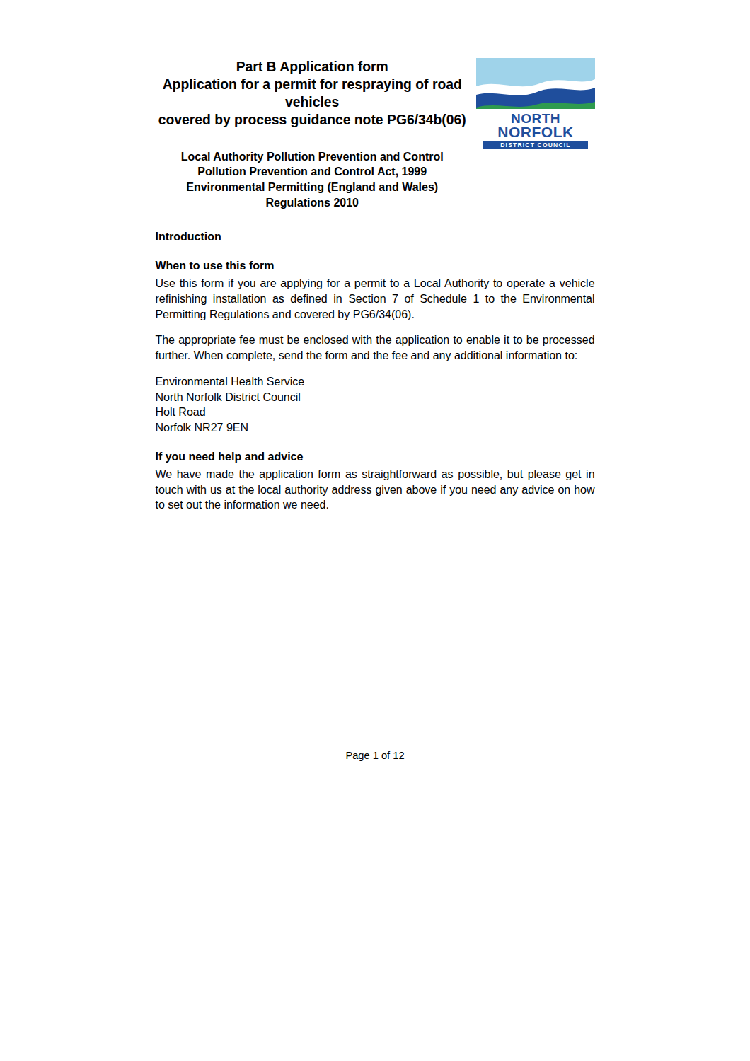North Norfolk District Council NORTH NORFOLK DISTRICT COUNCIL
Part B Application form
Application for a permit for respraying of road vehicles
covered by process guidance note PG6/34b(06)
Local Authority Pollution Prevention and Control
Pollution Prevention and Control Act, 1999
Environmental Permitting (England and Wales) Regulations 2010
Introduction
When to use this form
Use this form if you are applying for a permit to a Local Authority to operate a vehicle refinishing installation as defined in Section 7 of Schedule 1 to the Environmental Permitting Regulations and covered by PG6/34(06).
The appropriate fee must be enclosed with the application to enable it to be processed further. When complete, send the form and the fee and any additional information to:
Environmental Health Service
North Norfolk District Council
Holt Road
Norfolk NR27 9EN
If you need help and advice
We have made the application form as straightforward as possible, but please get in touch with us at the local authority address given above if you need any advice on how to set out the information we need.
Page 1 of 12